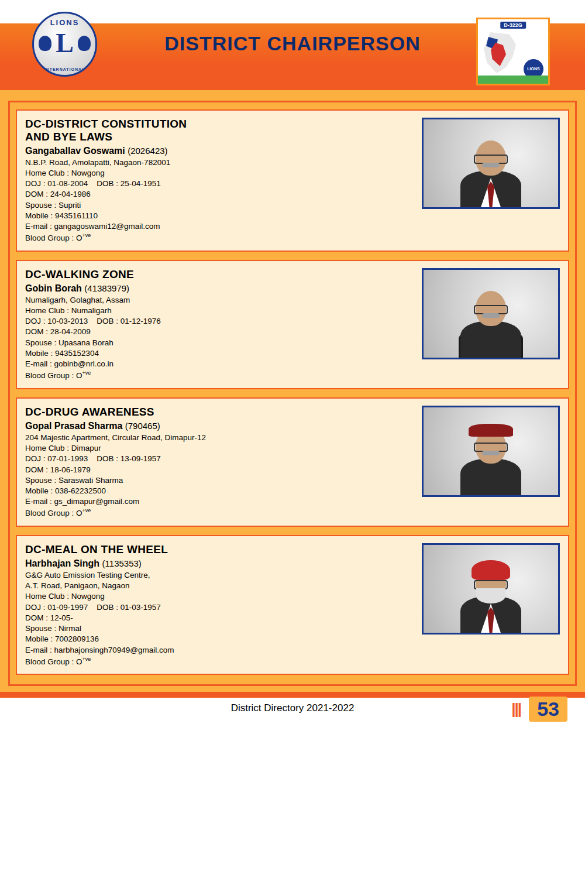DISTRICT CHAIRPERSON
LIONS
L
INTERNATIONAL
D-322G
LIONS
DC-DISTRICT CONSTITUTION
AND BYE LAWS
Gangaballav Goswami (2026423)
N.B.P. Road, Amolapatti, Nagaon-782001
Home Club : Nowgong
DOJ : 01-08-2004 DOB : 25-04-1951
DOM : 24-04-1986
Spouse : Supriti
Mobile : 9435161110
E-mail : gangagoswami12@gmail.com
Blood Group : O+ve
DC-WALKING ZONE
Gobin Borah (41383979)
Numaligarh, Golaghat, Assam
Home Club : Numaligarh
DOJ : 10-03-2013 DOB : 01-12-1976
DOM : 28-04-2009
Spouse : Upasana Borah
Mobile : 9435152304
E-mail : gobinb@nrl.co.in
Blood Group : O+ve
DC-DRUG AWARENESS
Gopal Prasad Sharma (790465)
204 Majestic Apartment, Circular Road, Dimapur-12
Home Club : Dimapur
DOJ : 07-01-1993 DOB : 13-09-1957
DOM : 18-06-1979
Spouse : Saraswati Sharma
Mobile : 038-62232500
E-mail : gs_dimapur@gmail.com
Blood Group : O+ve
DC-MEAL ON THE WHEEL
Harbhajan Singh (1135353)
G&G Auto Emission Testing Centre,
A.T. Road, Panigaon, Nagaon
Home Club : Nowgong
DOJ : 01-09-1997 DOB : 01-03-1957
DOM : 12-05-
Spouse : Nirmal
Mobile : 7002809136
E-mail : harbhajonsingh70949@gmail.com
Blood Group : O+ve
District Directory 2021-2022
|||
53